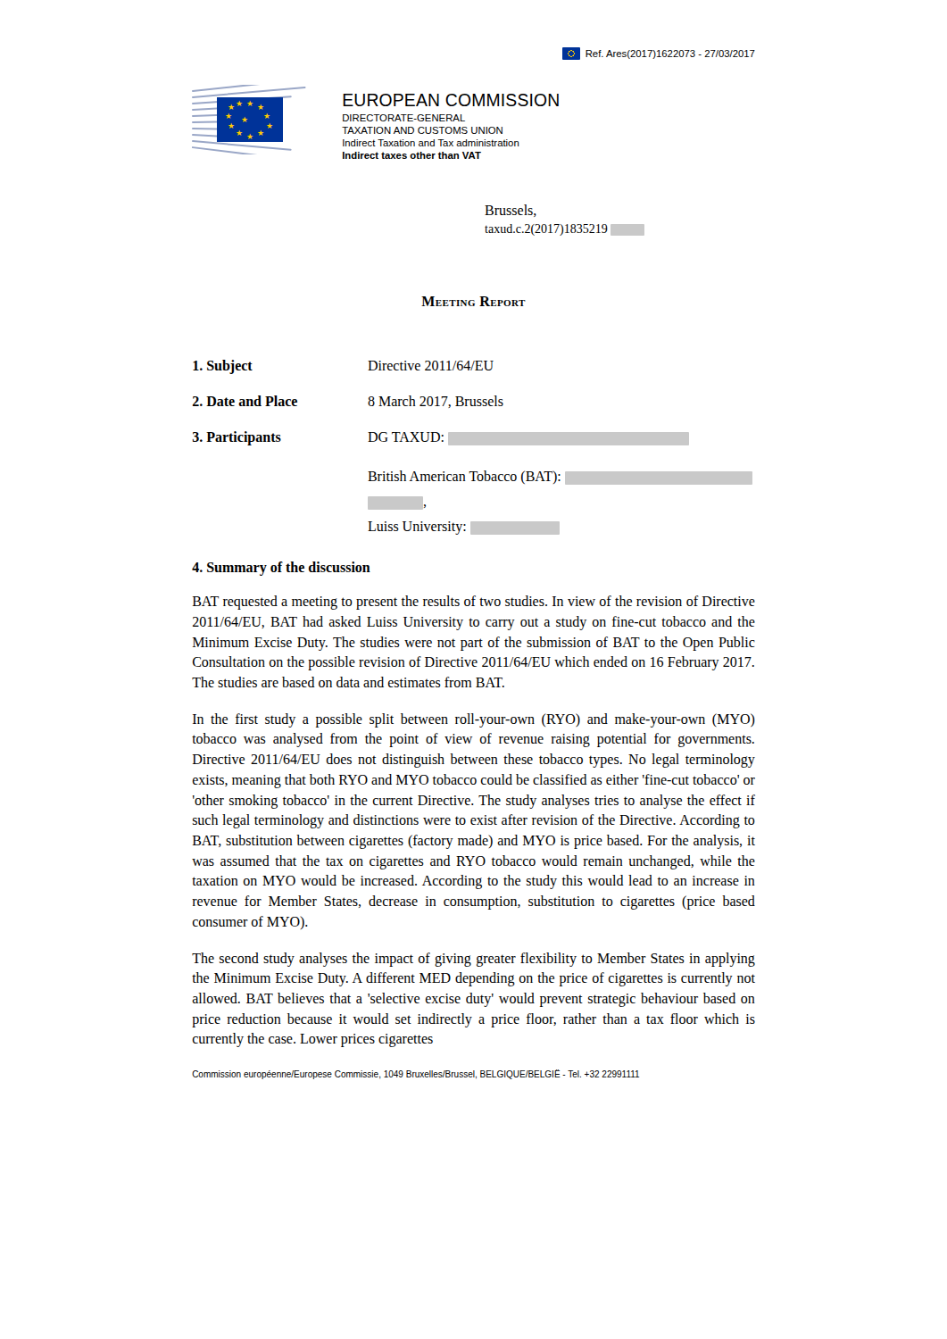Ref. Ares(2017)1622073 - 27/03/2017
★ ★ ★ ★ ★ ★ ★ ★ ★ ★ ★ ★
EUROPEAN COMMISSION
DIRECTORATE-GENERAL
TAXATION AND CUSTOMS UNION
Indirect Taxation and Tax administration
Indirect taxes other than VAT
Brussels,
taxud.c.2(2017)1835219
Meeting Report
| 1. Subject | Directive 2011/64/EU |
| 2. Date and Place | 8 March 2017, Brussels |
| 3. Participants | DG TAXUD: British American Tobacco (BAT): , Luiss University: |
4. Summary of the discussion
BAT requested a meeting to present the results of two studies. In view of the revision of Directive 2011/64/EU, BAT had asked Luiss University to carry out a study on fine-cut tobacco and the Minimum Excise Duty. The studies were not part of the submission of BAT to the Open Public Consultation on the possible revision of Directive 2011/64/EU which ended on 16 February 2017. The studies are based on data and estimates from BAT.
In the first study a possible split between roll-your-own (RYO) and make-your-own (MYO) tobacco was analysed from the point of view of revenue raising potential for governments. Directive 2011/64/EU does not distinguish between these tobacco types. No legal terminology exists, meaning that both RYO and MYO tobacco could be classified as either 'fine-cut tobacco' or 'other smoking tobacco' in the current Directive. The study analyses tries to analyse the effect if such legal terminology and distinctions were to exist after revision of the Directive. According to BAT, substitution between cigarettes (factory made) and MYO is price based. For the analysis, it was assumed that the tax on cigarettes and RYO tobacco would remain unchanged, while the taxation on MYO would be increased. According to the study this would lead to an increase in revenue for Member States, decrease in consumption, substitution to cigarettes (price based consumer of MYO).
The second study analyses the impact of giving greater flexibility to Member States in applying the Minimum Excise Duty. A different MED depending on the price of cigarettes is currently not allowed. BAT believes that a 'selective excise duty' would prevent strategic behaviour based on price reduction because it would set indirectly a price floor, rather than a tax floor which is currently the case. Lower prices cigarettes
Commission européenne/Europese Commissie, 1049 Bruxelles/Brussel, BELGIQUE/BELGIË - Tel. +32 22991111